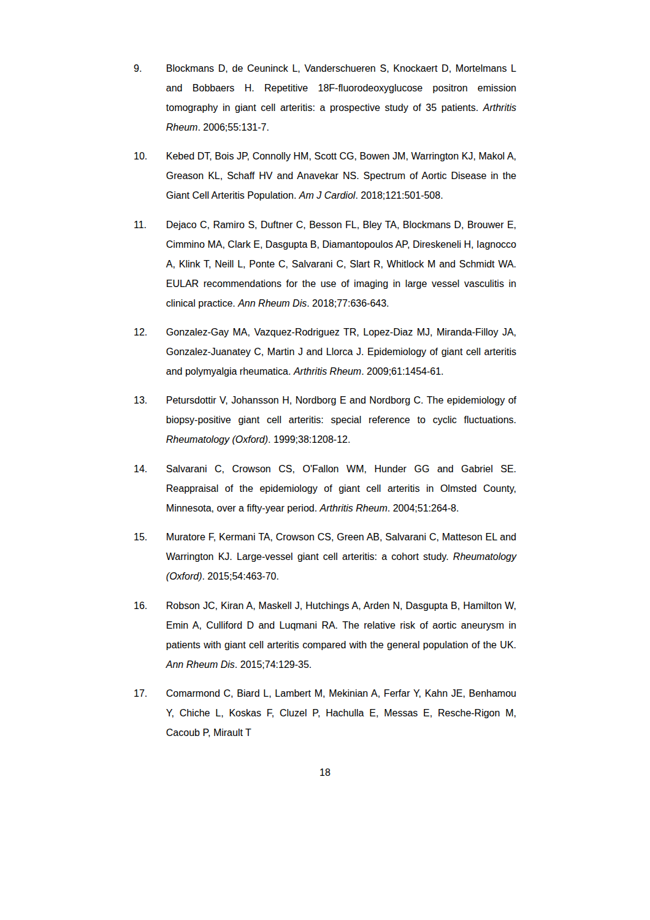Blockmans D, de Ceuninck L, Vanderschueren S, Knockaert D, Mortelmans L and Bobbaers H. Repetitive 18F-fluorodeoxyglucose positron emission tomography in giant cell arteritis: a prospective study of 35 patients. Arthritis Rheum. 2006;55:131-7.
Kebed DT, Bois JP, Connolly HM, Scott CG, Bowen JM, Warrington KJ, Makol A, Greason KL, Schaff HV and Anavekar NS. Spectrum of Aortic Disease in the Giant Cell Arteritis Population. Am J Cardiol. 2018;121:501-508.
Dejaco C, Ramiro S, Duftner C, Besson FL, Bley TA, Blockmans D, Brouwer E, Cimmino MA, Clark E, Dasgupta B, Diamantopoulos AP, Direskeneli H, Iagnocco A, Klink T, Neill L, Ponte C, Salvarani C, Slart R, Whitlock M and Schmidt WA. EULAR recommendations for the use of imaging in large vessel vasculitis in clinical practice. Ann Rheum Dis. 2018;77:636-643.
Gonzalez-Gay MA, Vazquez-Rodriguez TR, Lopez-Diaz MJ, Miranda-Filloy JA, Gonzalez-Juanatey C, Martin J and Llorca J. Epidemiology of giant cell arteritis and polymyalgia rheumatica. Arthritis Rheum. 2009;61:1454-61.
Petursdottir V, Johansson H, Nordborg E and Nordborg C. The epidemiology of biopsy-positive giant cell arteritis: special reference to cyclic fluctuations. Rheumatology (Oxford). 1999;38:1208-12.
Salvarani C, Crowson CS, O'Fallon WM, Hunder GG and Gabriel SE. Reappraisal of the epidemiology of giant cell arteritis in Olmsted County, Minnesota, over a fifty-year period. Arthritis Rheum. 2004;51:264-8.
Muratore F, Kermani TA, Crowson CS, Green AB, Salvarani C, Matteson EL and Warrington KJ. Large-vessel giant cell arteritis: a cohort study. Rheumatology (Oxford). 2015;54:463-70.
Robson JC, Kiran A, Maskell J, Hutchings A, Arden N, Dasgupta B, Hamilton W, Emin A, Culliford D and Luqmani RA. The relative risk of aortic aneurysm in patients with giant cell arteritis compared with the general population of the UK. Ann Rheum Dis. 2015;74:129-35.
Comarmond C, Biard L, Lambert M, Mekinian A, Ferfar Y, Kahn JE, Benhamou Y, Chiche L, Koskas F, Cluzel P, Hachulla E, Messas E, Resche-Rigon M, Cacoub P, Mirault T
18